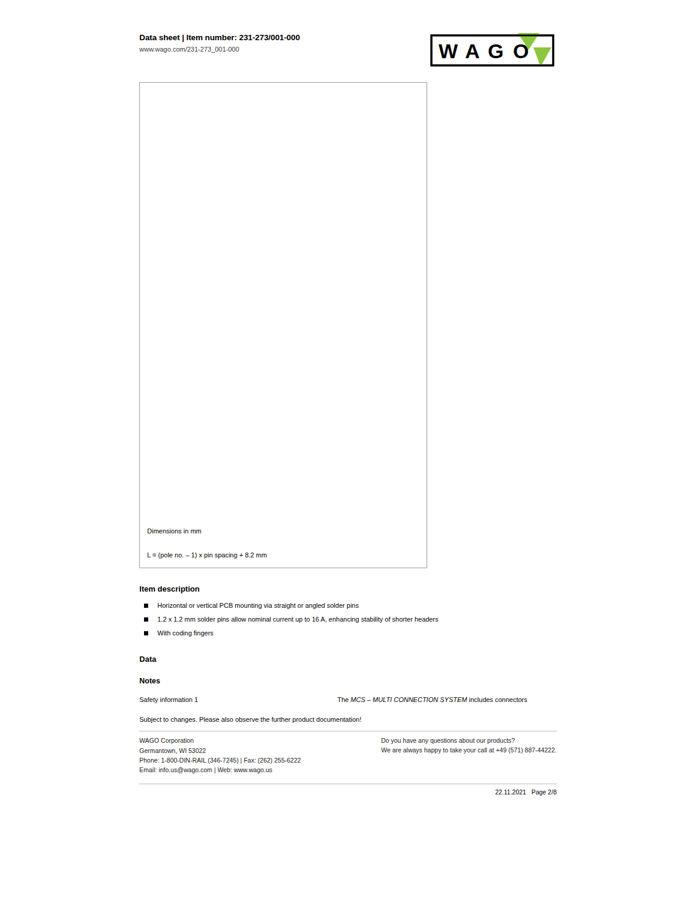Data sheet | Item number: 231-273/001-000
www.wago.com/231-273_001-000
W A G O
Dimensions in mm
L = (pole no. – 1) x pin spacing + 8.2 mm
Item description
Horizontal or vertical PCB mounting via straight or angled solder pins
1.2 x 1.2 mm solder pins allow nominal current up to 16 A, enhancing stability of shorter headers
With coding fingers
Data
Notes
Safety information 1
The MCS – MULTI CONNECTION SYSTEM includes connectors
Subject to changes. Please also observe the further product documentation!
WAGO Corporation
Germantown, WI 53022
Phone: 1-800-DIN-RAIL (346-7245) | Fax: (262) 255-6222
Email: info.us@wago.com | Web: www.wago.us
Do you have any questions about our products?
We are always happy to take your call at +49 (571) 887-44222.
22.11.2021 Page 2/8